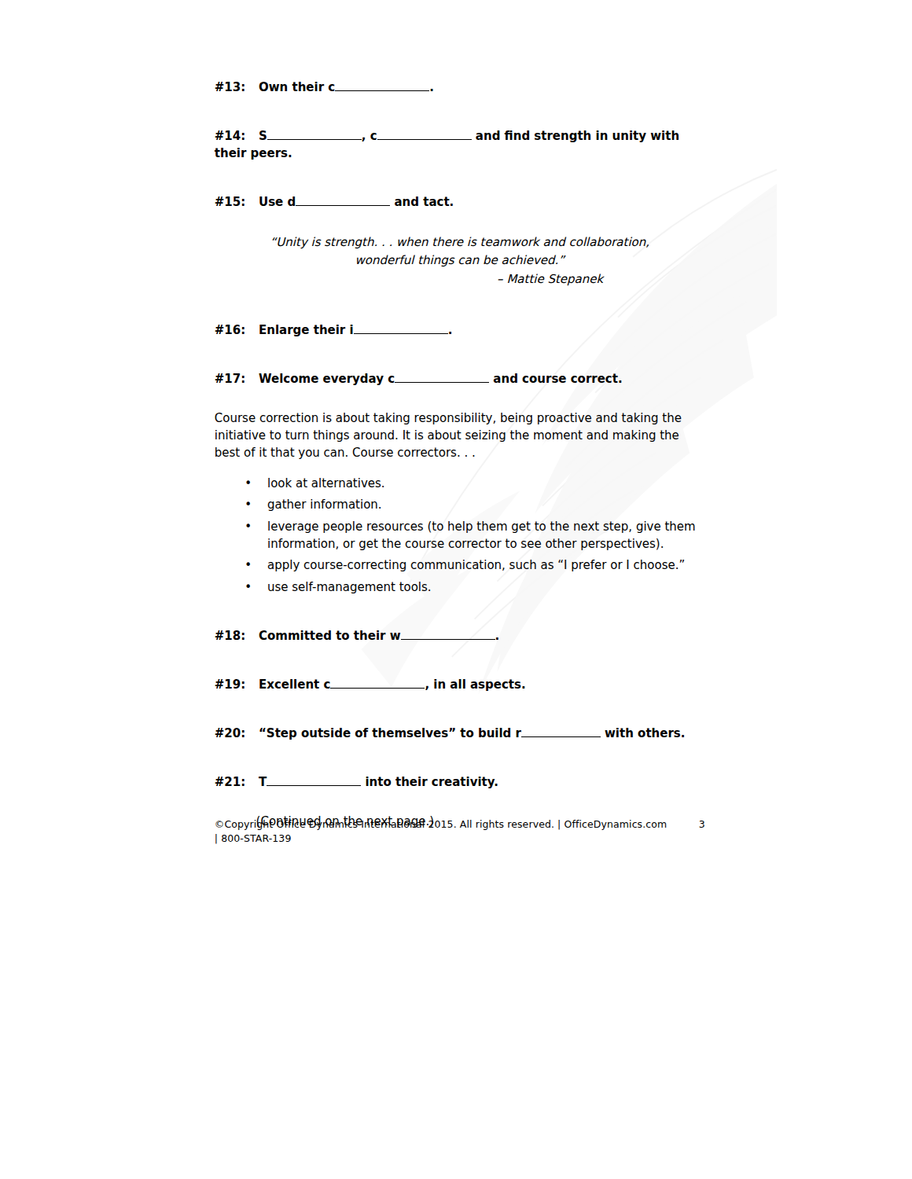#13: Own their c .
#14: S , c and find strength in unity with their peers.
#15: Use d and tact.
“Unity is strength. . . when there is teamwork and collaboration,
wonderful things can be achieved.” – Mattie Stepanek
#16: Enlarge their i .
#17: Welcome everyday c and course correct.
Course correction is about taking responsibility, being proactive and taking the initiative to turn things around. It is about seizing the moment and making the best of it that you can. Course correctors. . .
look at alternatives.
gather information.
leverage people resources (to help them get to the next step, give them information, or get the course corrector to see other perspectives).
apply course-correcting communication, such as “I prefer or I choose.”
use self-management tools.
#18: Committed to their w .
#19: Excellent c , in all aspects.
#20: “Step outside of themselves” to build r with others.
#21: T into their creativity.
(Continued on the next page.)
©Copyright Office Dynamics International 2015. All rights reserved. | OfficeDynamics.com | 800-STAR-139 3